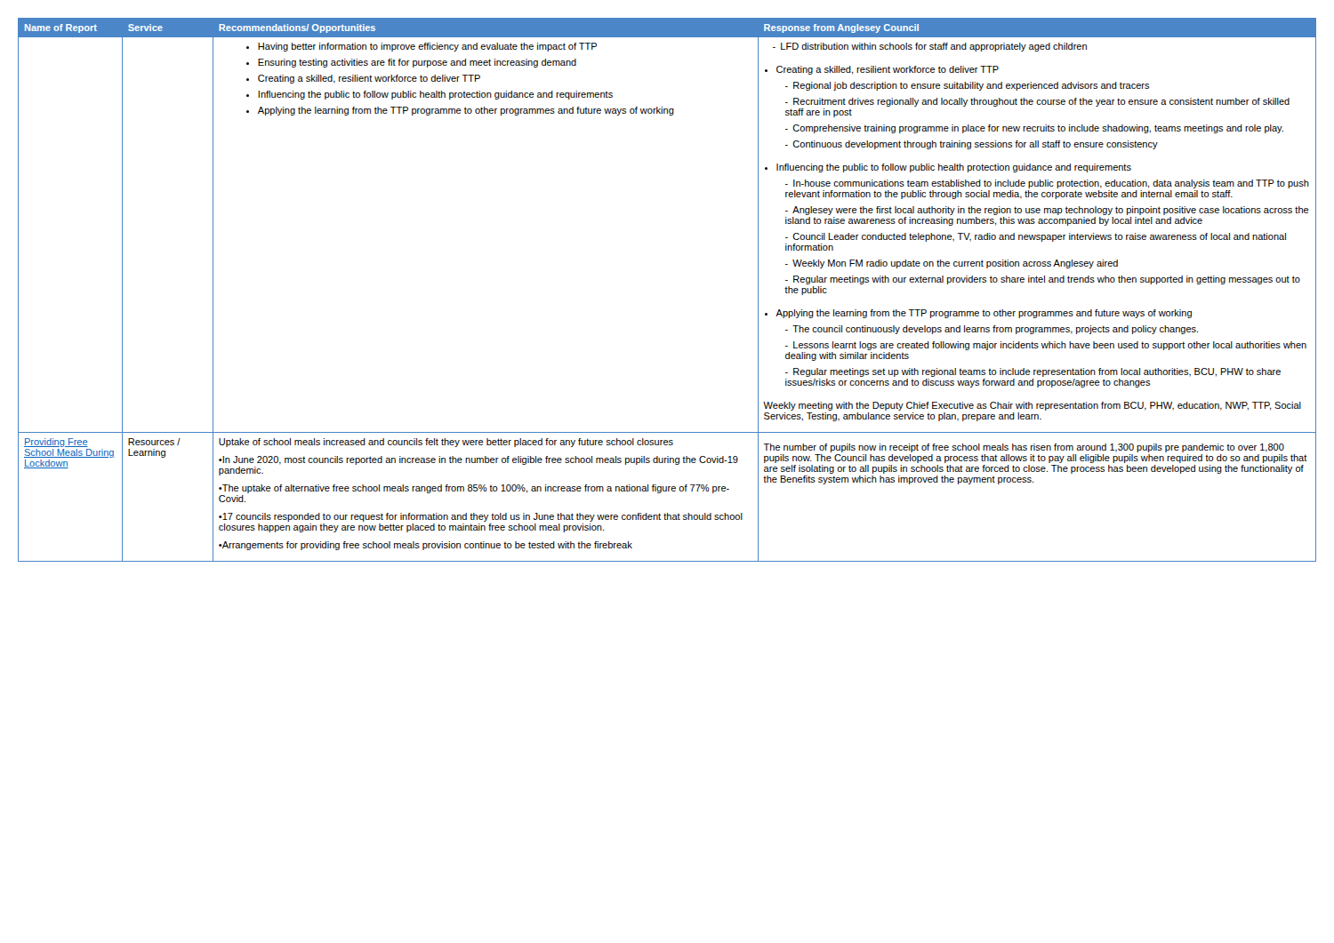| Name of Report | Service | Recommendations/ Opportunities | Response from Anglesey Council |
| --- | --- | --- | --- |
| | | Having better information to improve efficiency and evaluate the impact of TTP Ensuring testing activities are fit for purpose and meet increasing demand Creating a skilled, resilient workforce to deliver TTP Influencing the public to follow public health protection guidance and requirements Applying the learning from the TTP programme to other programmes and future ways of working | LFD distribution within schools for staff and appropriately aged children Creating a skilled, resilient workforce to deliver TTP Regional job description to ensure suitability and experienced advisors and tracers Recruitment drives regionally and locally throughout the course of the year to ensure a consistent number of skilled staff are in post Comprehensive training programme in place for new recruits to include shadowing, teams meetings and role play. Continuous development through training sessions for all staff to ensure consistency Influencing the public to follow public health protection guidance and requirements In-house communications team established to include public protection, education, data analysis team and TTP to push relevant information to the public through social media, the corporate website and internal email to staff. Anglesey were the first local authority in the region to use map technology to pinpoint positive case locations across the island to raise awareness of increasing numbers, this was accompanied by local intel and advice Council Leader conducted telephone, TV, radio and newspaper interviews to raise awareness of local and national information Weekly Mon FM radio update on the current position across Anglesey aired Regular meetings with our external providers to share intel and trends who then supported in getting messages out to the public Applying the learning from the TTP programme to other programmes and future ways of working The council continuously develops and learns from programmes, projects and policy changes. Lessons learnt logs are created following major incidents which have been used to support other local authorities when dealing with similar incidents Regular meetings set up with regional teams to include representation from local authorities, BCU, PHW to share issues/risks or concerns and to discuss ways forward and propose/agree to changes Weekly meeting with the Deputy Chief Executive as Chair with representation from BCU, PHW, education, NWP, TTP, Social Services, Testing, ambulance service to plan, prepare and learn. |
| Providing Free School Meals During Lockdown | Resources / Learning | Uptake of school meals increased and councils felt they were better placed for any future school closures •In June 2020, most councils reported an increase in the number of eligible free school meals pupils during the Covid-19 pandemic. •The uptake of alternative free school meals ranged from 85% to 100%, an increase from a national figure of 77% pre-Covid. •17 councils responded to our request for information and they told us in June that they were confident that should school closures happen again they are now better placed to maintain free school meal provision. •Arrangements for providing free school meals provision continue to be tested with the firebreak | The number of pupils now in receipt of free school meals has risen from around 1,300 pupils pre pandemic to over 1,800 pupils now. The Council has developed a process that allows it to pay all eligible pupils when required to do so and pupils that are self isolating or to all pupils in schools that are forced to close. The process has been developed using the functionality of the Benefits system which has improved the payment process. |